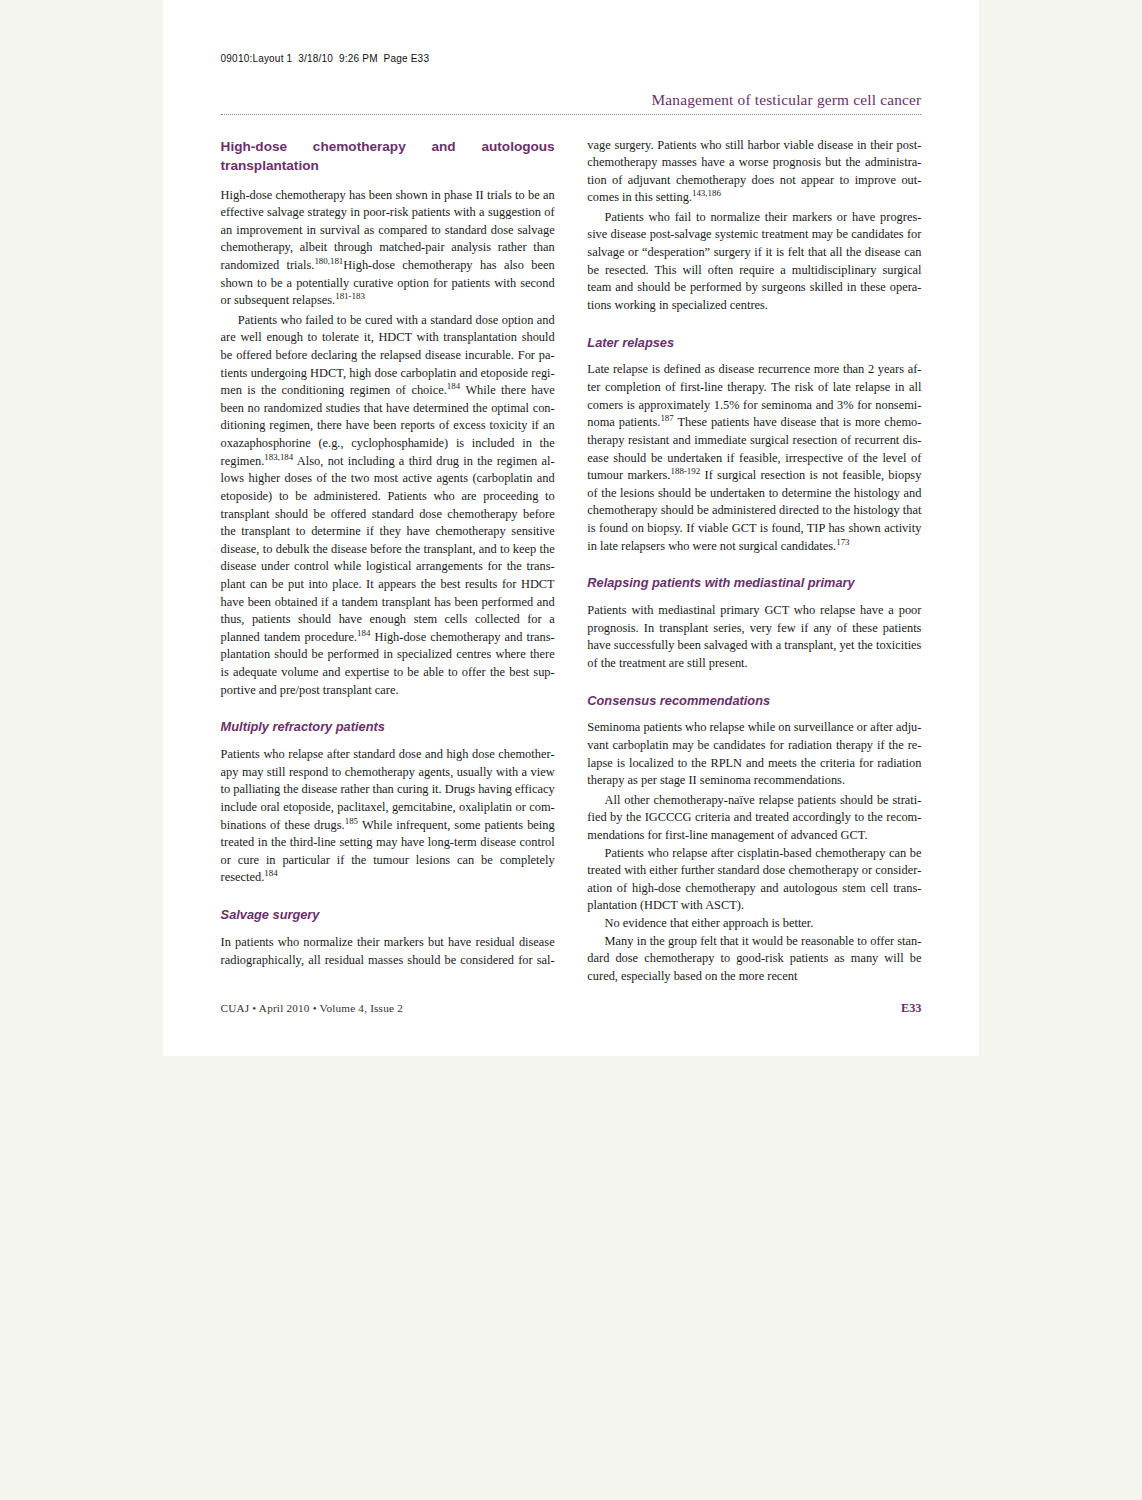09010:Layout 1 3/18/10 9:26 PM Page E33
Management of testicular germ cell cancer
High-dose chemotherapy and autologous transplantation
High-dose chemotherapy has been shown in phase II trials to be an effective salvage strategy in poor-risk patients with a suggestion of an improvement in survival as compared to standard dose salvage chemotherapy, albeit through matched-pair analysis rather than randomized trials.180,181High-dose chemotherapy has also been shown to be a potentially curative option for patients with second or subsequent relapses.181-183
Patients who failed to be cured with a standard dose option and are well enough to tolerate it, HDCT with transplantation should be offered before declaring the relapsed disease incurable. For patients undergoing HDCT, high dose carboplatin and etoposide regimen is the conditioning regimen of choice.184 While there have been no randomized studies that have determined the optimal conditioning regimen, there have been reports of excess toxicity if an oxazaphosphorine (e.g., cyclophosphamide) is included in the regimen.183,184 Also, not including a third drug in the regimen allows higher doses of the two most active agents (carboplatin and etoposide) to be administered. Patients who are proceeding to transplant should be offered standard dose chemotherapy before the transplant to determine if they have chemotherapy sensitive disease, to debulk the disease before the transplant, and to keep the disease under control while logistical arrangements for the transplant can be put into place. It appears the best results for HDCT have been obtained if a tandem transplant has been performed and thus, patients should have enough stem cells collected for a planned tandem procedure.184 High-dose chemotherapy and transplantation should be performed in specialized centres where there is adequate volume and expertise to be able to offer the best supportive and pre/post transplant care.
Multiply refractory patients
Patients who relapse after standard dose and high dose chemotherapy may still respond to chemotherapy agents, usually with a view to palliating the disease rather than curing it. Drugs having efficacy include oral etoposide, paclitaxel, gemcitabine, oxaliplatin or combinations of these drugs.185 While infrequent, some patients being treated in the third-line setting may have long-term disease control or cure in particular if the tumour lesions can be completely resected.184
Salvage surgery
In patients who normalize their markers but have residual disease radiographically, all residual masses should be considered for salvage surgery. Patients who still harbor viable disease in their post-chemotherapy masses have a worse prognosis but the administration of adjuvant chemotherapy does not appear to improve outcomes in this setting.143,186
Patients who fail to normalize their markers or have progressive disease post-salvage systemic treatment may be candidates for salvage or “desperation” surgery if it is felt that all the disease can be resected. This will often require a multidisciplinary surgical team and should be performed by surgeons skilled in these operations working in specialized centres.
Later relapses
Late relapse is defined as disease recurrence more than 2 years after completion of first-line therapy. The risk of late relapse in all comers is approximately 1.5% for seminoma and 3% for nonseminoma patients.187 These patients have disease that is more chemotherapy resistant and immediate surgical resection of recurrent disease should be undertaken if feasible, irrespective of the level of tumour markers.188-192 If surgical resection is not feasible, biopsy of the lesions should be undertaken to determine the histology and chemotherapy should be administered directed to the histology that is found on biopsy. If viable GCT is found, TIP has shown activity in late relapsers who were not surgical candidates.173
Relapsing patients with mediastinal primary
Patients with mediastinal primary GCT who relapse have a poor prognosis. In transplant series, very few if any of these patients have successfully been salvaged with a transplant, yet the toxicities of the treatment are still present.
Consensus recommendations
Seminoma patients who relapse while on surveillance or after adjuvant carboplatin may be candidates for radiation therapy if the relapse is localized to the RPLN and meets the criteria for radiation therapy as per stage II seminoma recommendations.
All other chemotherapy-naïve relapse patients should be stratified by the IGCCCG criteria and treated accordingly to the recommendations for first-line management of advanced GCT.
Patients who relapse after cisplatin-based chemotherapy can be treated with either further standard dose chemotherapy or consideration of high-dose chemotherapy and autologous stem cell transplantation (HDCT with ASCT).
No evidence that either approach is better.
Many in the group felt that it would be reasonable to offer standard dose chemotherapy to good-risk patients as many will be cured, especially based on the more recent
CUAJ • April 2010 • Volume 4, Issue 2
E33